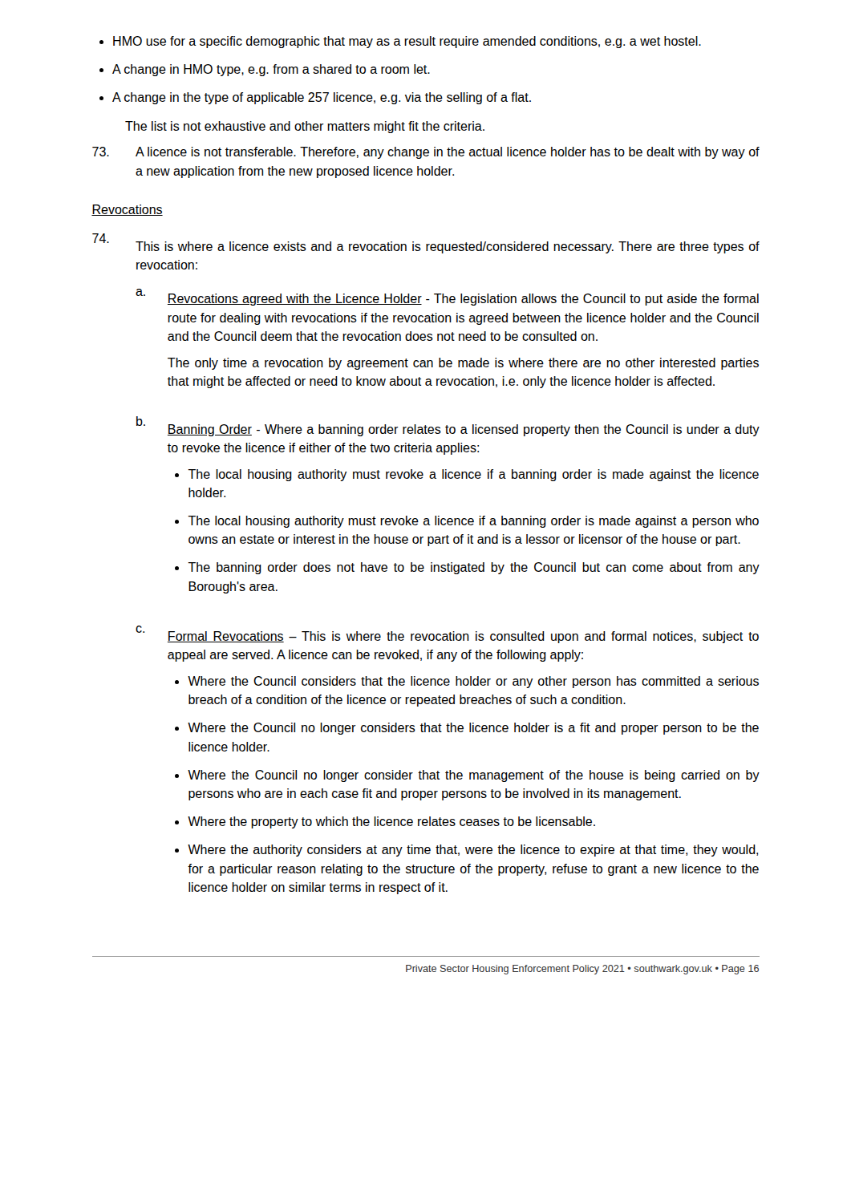HMO use for a specific demographic that may as a result require amended conditions, e.g. a wet hostel.
A change in HMO type, e.g. from a shared to a room let.
A change in the type of applicable 257 licence, e.g. via the selling of a flat.
The list is not exhaustive and other matters might fit the criteria.
73.
A licence is not transferable. Therefore, any change in the actual licence holder has to be dealt with by way of a new application from the new proposed licence holder.
Revocations
74.
This is where a licence exists and a revocation is requested/considered necessary. There are three types of revocation:
a.
Revocations agreed with the Licence Holder - The legislation allows the Council to put aside the formal route for dealing with revocations if the revocation is agreed between the licence holder and the Council and the Council deem that the revocation does not need to be consulted on.
The only time a revocation by agreement can be made is where there are no other interested parties that might be affected or need to know about a revocation, i.e. only the licence holder is affected.
b.
Banning Order - Where a banning order relates to a licensed property then the Council is under a duty to revoke the licence if either of the two criteria applies:
The local housing authority must revoke a licence if a banning order is made against the licence holder.
The local housing authority must revoke a licence if a banning order is made against a person who owns an estate or interest in the house or part of it and is a lessor or licensor of the house or part.
The banning order does not have to be instigated by the Council but can come about from any Borough's area.
c.
Formal Revocations – This is where the revocation is consulted upon and formal notices, subject to appeal are served. A licence can be revoked, if any of the following apply:
Where the Council considers that the licence holder or any other person has committed a serious breach of a condition of the licence or repeated breaches of such a condition.
Where the Council no longer considers that the licence holder is a fit and proper person to be the licence holder.
Where the Council no longer consider that the management of the house is being carried on by persons who are in each case fit and proper persons to be involved in its management.
Where the property to which the licence relates ceases to be licensable.
Where the authority considers at any time that, were the licence to expire at that time, they would, for a particular reason relating to the structure of the property, refuse to grant a new licence to the licence holder on similar terms in respect of it.
Private Sector Housing Enforcement Policy 2021 • southwark.gov.uk • Page 16